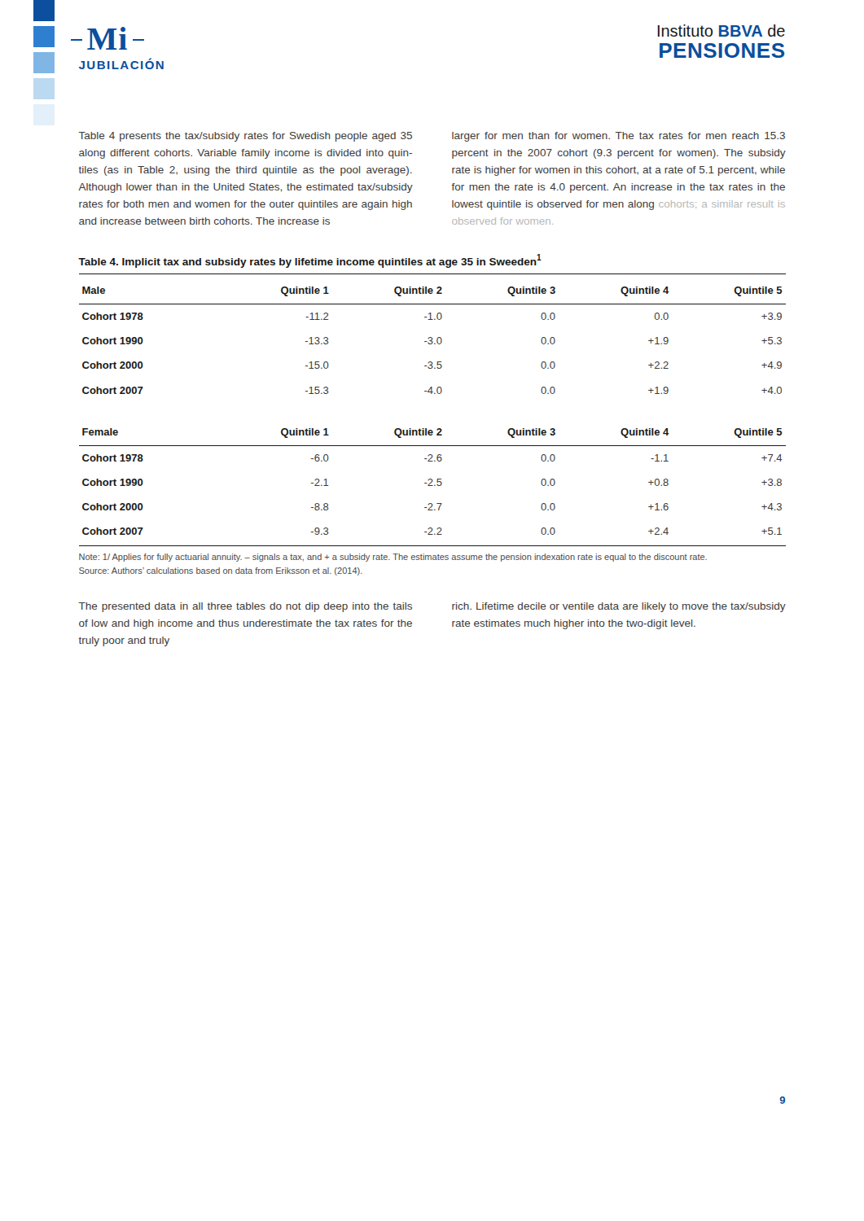Mi
Jubilación
Instituto BBVA de
PENSIONES
Table 4 presents the tax/subsidy rates for Swedish people aged 35 along different cohorts. Variable family income is divided into quintiles (as in Table 2, using the third quintile as the pool average). Although lower than in the United States, the estimated tax/subsidy rates for both men and women for the outer quintiles are again high and increase between birth cohorts. The increase is
larger for men than for women. The tax rates for men reach 15.3 percent in the 2007 cohort (9.3 percent for women). The subsidy rate is higher for women in this cohort, at a rate of 5.1 percent, while for men the rate is 4.0 percent. An increase in the tax rates in the lowest quintile is observed for men along cohorts; a similar result is observed for women.
Table 4. Implicit tax and subsidy rates by lifetime income quintiles at age 35 in Sweeden1
| Male | Quintile 1 | Quintile 2 | Quintile 3 | Quintile 4 | Quintile 5 |
| --- | --- | --- | --- | --- | --- |
| Cohort 1978 | -11.2 | -1.0 | 0.0 | 0.0 | +3.9 |
| Cohort 1990 | -13.3 | -3.0 | 0.0 | +1.9 | +5.3 |
| Cohort 2000 | -15.0 | -3.5 | 0.0 | +2.2 | +4.9 |
| Cohort 2007 | -15.3 | -4.0 | 0.0 | +1.9 | +4.0 |
| Female | Quintile 1 | Quintile 2 | Quintile 3 | Quintile 4 | Quintile 5 |
| Cohort 1978 | -6.0 | -2.6 | 0.0 | -1.1 | +7.4 |
| Cohort 1990 | -2.1 | -2.5 | 0.0 | +0.8 | +3.8 |
| Cohort 2000 | -8.8 | -2.7 | 0.0 | +1.6 | +4.3 |
| Cohort 2007 | -9.3 | -2.2 | 0.0 | +2.4 | +5.1 |
Note: 1/ Applies for fully actuarial annuity. – signals a tax, and + a subsidy rate. The estimates assume the pension indexation rate is equal to the discount rate. Source: Authors’ calculations based on data from Eriksson et al. (2014).
The presented data in all three tables do not dip deep into the tails of low and high income and thus underestimate the tax rates for the truly poor and truly
rich. Lifetime decile or ventile data are likely to move the tax/subsidy rate estimates much higher into the two-digit level.
9